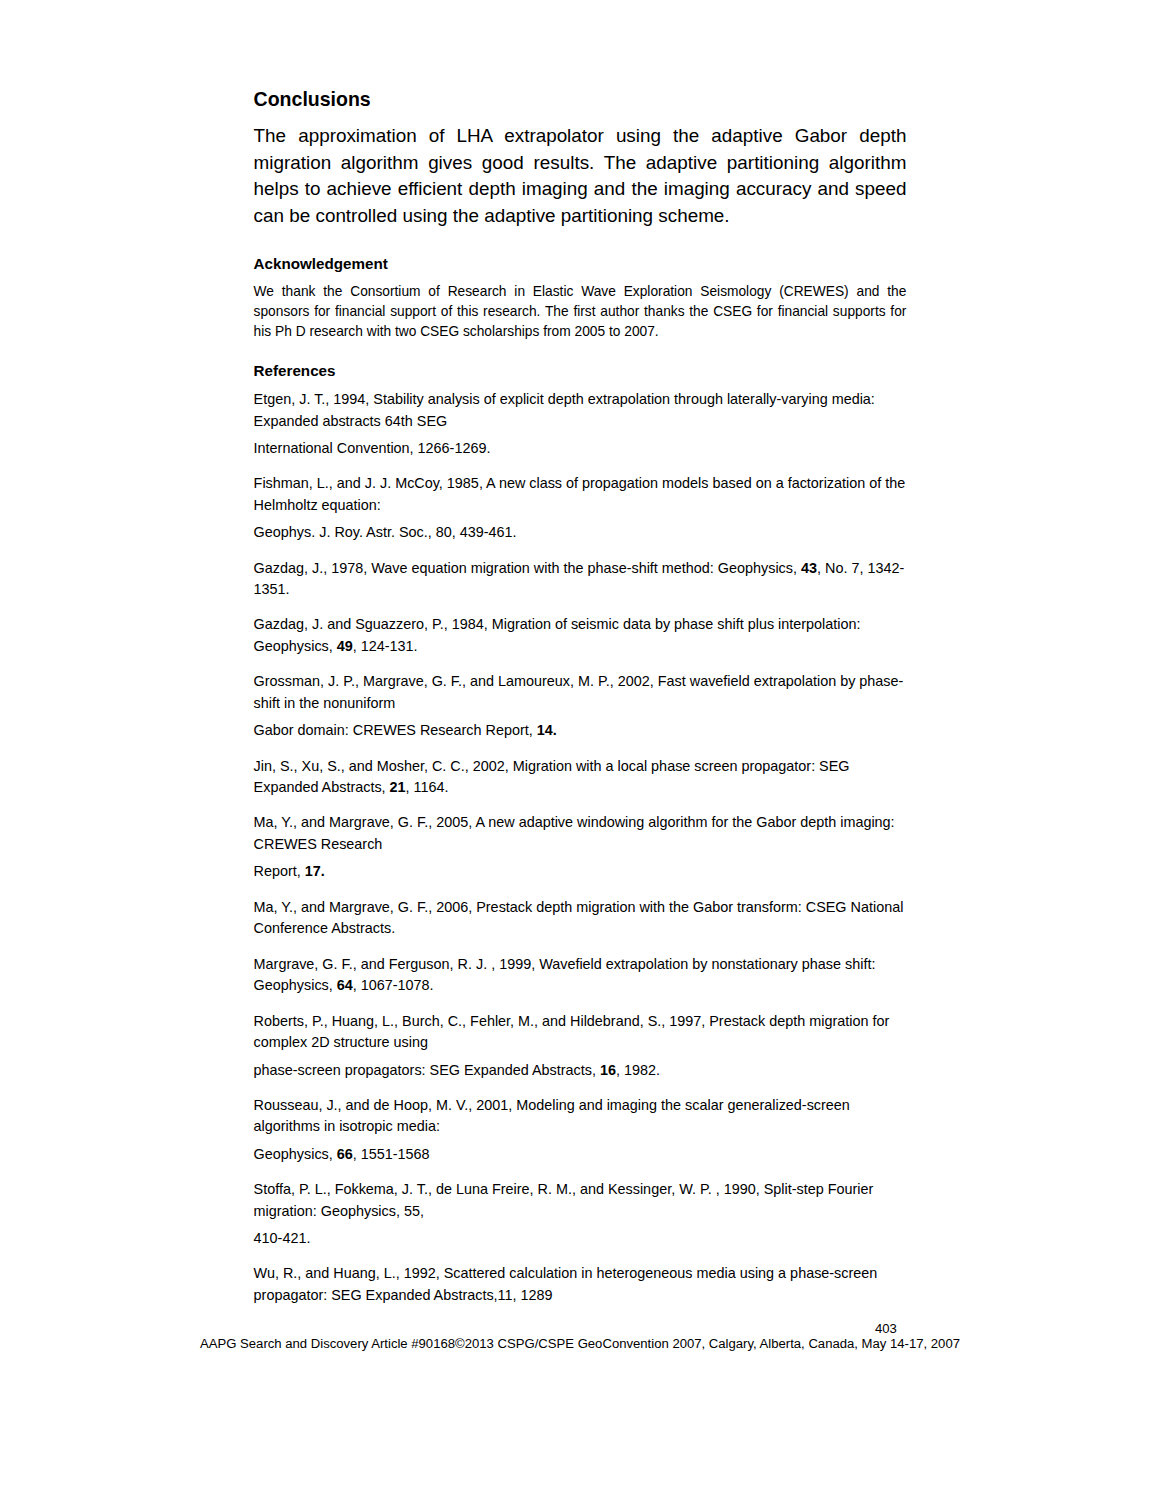Conclusions
The approximation of LHA extrapolator using the adaptive Gabor depth migration algorithm gives good results. The adaptive partitioning algorithm helps to achieve efficient depth imaging and the imaging accuracy and speed can be controlled using the adaptive partitioning scheme.
Acknowledgement
We thank the Consortium of Research in Elastic Wave Exploration Seismology (CREWES) and the sponsors for financial support of this research. The first author thanks the CSEG for financial supports for his Ph D research with two CSEG scholarships from 2005 to 2007.
References
Etgen, J. T., 1994, Stability analysis of explicit depth extrapolation through laterally-varying media: Expanded abstracts 64th SEG
International Convention, 1266-1269.
Fishman, L., and J. J. McCoy, 1985, A new class of propagation models based on a factorization of the Helmholtz equation:
Geophys. J. Roy. Astr. Soc., 80, 439-461.
Gazdag, J., 1978, Wave equation migration with the phase-shift method: Geophysics, 43, No. 7, 1342-1351.
Gazdag, J. and Sguazzero, P., 1984, Migration of seismic data by phase shift plus interpolation: Geophysics, 49, 124-131.
Grossman, J. P., Margrave, G. F., and Lamoureux, M. P., 2002, Fast wavefield extrapolation by phase-shift in the nonuniform
Gabor domain: CREWES Research Report, 14.
Jin, S., Xu, S., and Mosher, C. C., 2002, Migration with a local phase screen propagator: SEG Expanded Abstracts, 21, 1164.
Ma, Y., and Margrave, G. F., 2005, A new adaptive windowing algorithm for the Gabor depth imaging: CREWES Research
Report, 17.
Ma, Y., and Margrave, G. F., 2006, Prestack depth migration with the Gabor transform: CSEG National Conference Abstracts.
Margrave, G. F., and Ferguson, R. J. , 1999, Wavefield extrapolation by nonstationary phase shift: Geophysics, 64, 1067-1078.
Roberts, P., Huang, L., Burch, C., Fehler, M., and Hildebrand, S., 1997, Prestack depth migration for complex 2D structure using
phase-screen propagators: SEG Expanded Abstracts, 16, 1982.
Rousseau, J., and de Hoop, M. V., 2001, Modeling and imaging the scalar generalized-screen algorithms in isotropic media:
Geophysics, 66, 1551-1568
Stoffa, P. L., Fokkema, J. T., de Luna Freire, R. M., and Kessinger, W. P. , 1990, Split-step Fourier migration: Geophysics, 55,
410-421.
Wu, R., and Huang, L., 1992, Scattered calculation in heterogeneous media using a phase-screen propagator: SEG Expanded Abstracts,11, 1289
403
AAPG Search and Discovery Article #90168©2013 CSPG/CSPE GeoConvention 2007, Calgary, Alberta, Canada, May 14-17, 2007